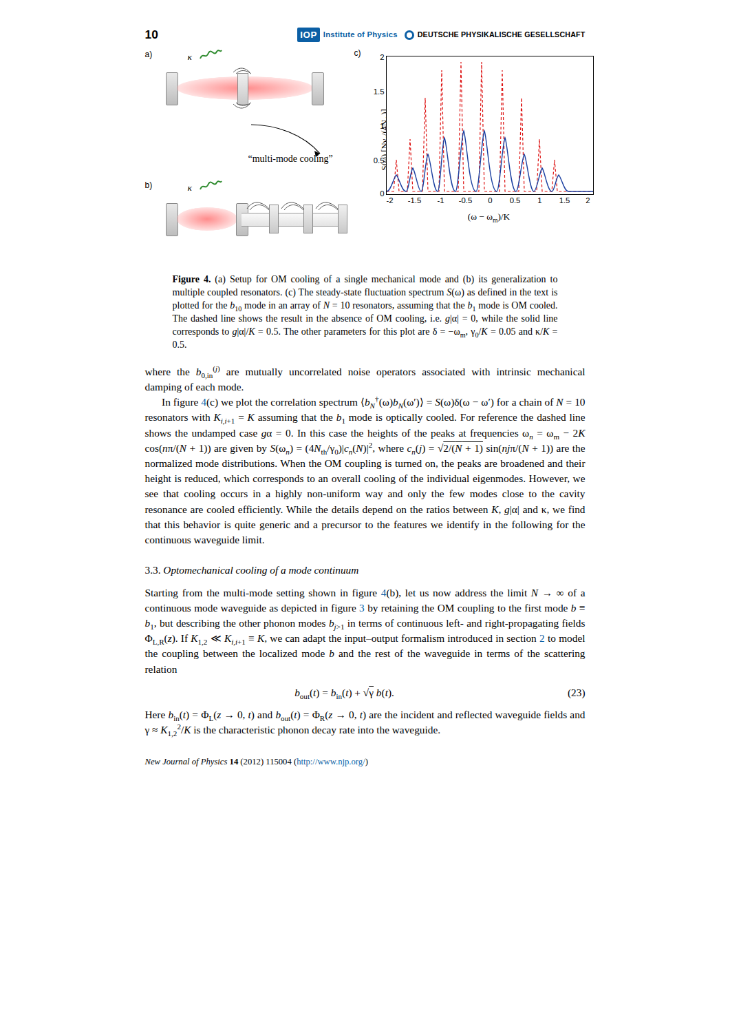10
IOP Institute of Physics DEUTSCHE PHYSIKALISCHE GESELLSCHAFT
a)
κ
“multi-mode cooling”
b)
κ
c)
S(ω) [Nγ0/(4Nth)]
2 1.5 1 0.5 0
-2 -1.5 -1 -0.5 0 0.5 1 1.5 2
(ω − ωm)/K
Figure 4. (a) Setup for OM cooling of a single mechanical mode and (b) its generalization to multiple coupled resonators. (c) The steady-state fluctuation spectrum S(ω) as defined in the text is plotted for the b10 mode in an array of N = 10 resonators, assuming that the b1 mode is OM cooled. The dashed line shows the result in the absence of OM cooling, i.e. g|α| = 0, while the solid line corresponds to g|α|/K = 0.5. The other parameters for this plot are δ = −ωm, γ0/K = 0.05 and κ/K = 0.5.
where the b0,in(j) are mutually uncorrelated noise operators associated with intrinsic mechanical damping of each mode.
In figure 4(c) we plot the correlation spectrum ⟨bN†(ω)bN(ω′)⟩ = S(ω)δ(ω − ω′) for a chain of N = 10 resonators with Ki,i+1 = K assuming that the b1 mode is optically cooled. For reference the dashed line shows the undamped case gα = 0. In this case the heights of the peaks at frequencies ωn = ωm − 2K cos(nπ/(N + 1)) are given by S(ωn) = (4Nth/γ0)|cn(N)|2, where cn(j) = √2/(N + 1) sin(njπ/(N + 1)) are the normalized mode distributions. When the OM coupling is turned on, the peaks are broadened and their height is reduced, which corresponds to an overall cooling of the individual eigenmodes. However, we see that cooling occurs in a highly non-uniform way and only the few modes close to the cavity resonance are cooled efficiently. While the details depend on the ratios between K, g|α| and κ, we find that this behavior is quite generic and a precursor to the features we identify in the following for the continuous waveguide limit.
3.3. Optomechanical cooling of a mode continuum
Starting from the multi-mode setting shown in figure 4(b), let us now address the limit N → ∞ of a continuous mode waveguide as depicted in figure 3 by retaining the OM coupling to the first mode b ≡ b1, but describing the other phonon modes bj>1 in terms of continuous left- and right-propagating fields ΦL,R(z). If K1,2 ≪ Ki,i+1 ≡ K, we can adapt the input–output formalism introduced in section 2 to model the coupling between the localized mode b and the rest of the waveguide in terms of the scattering relation
bout(t) = bin(t) + √γ b(t).
(23)
Here bin(t) = ΦL(z → 0, t) and bout(t) = ΦR(z → 0, t) are the incident and reflected waveguide fields and γ ≈ K1,22/K is the characteristic phonon decay rate into the waveguide.
New Journal of Physics 14 (2012) 115004 (http://www.njp.org/)